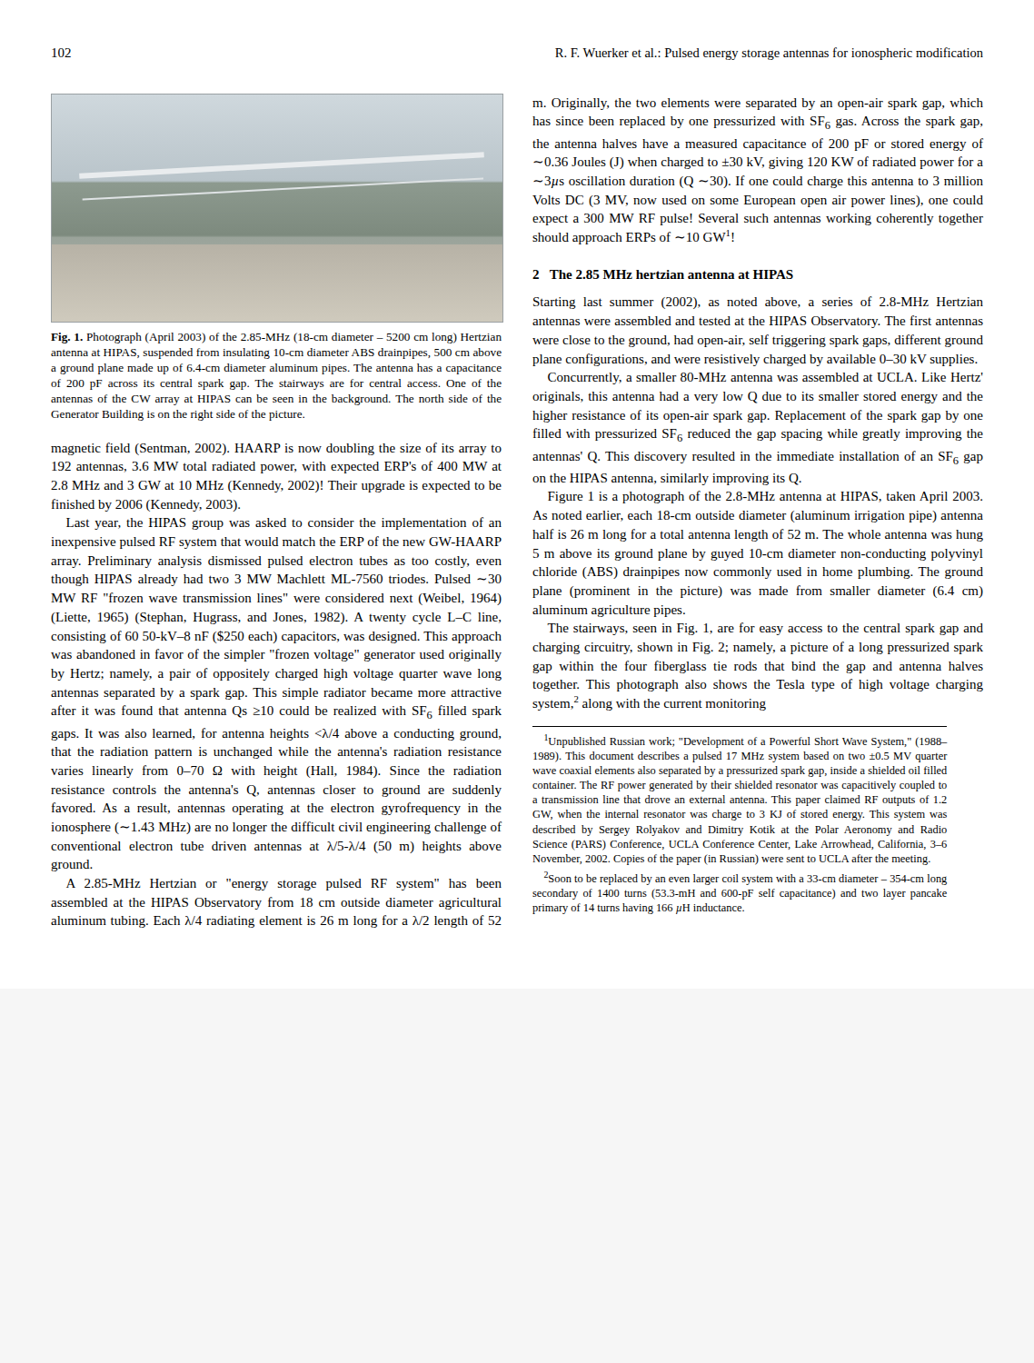102 R. F. Wuerker et al.: Pulsed energy storage antennas for ionospheric modification
Fig. 1. Photograph (April 2003) of the 2.85-MHz (18-cm diameter – 5200 cm long) Hertzian antenna at HIPAS, suspended from insulating 10-cm diameter ABS drainpipes, 500 cm above a ground plane made up of 6.4-cm diameter aluminum pipes. The antenna has a capacitance of 200 pF across its central spark gap. The stairways are for central access. One of the antennas of the CW array at HIPAS can be seen in the background. The north side of the Generator Building is on the right side of the picture.
magnetic field (Sentman, 2002). HAARP is now doubling the size of its array to 192 antennas, 3.6 MW total radiated power, with expected ERP's of 400 MW at 2.8 MHz and 3 GW at 10 MHz (Kennedy, 2002)! Their upgrade is expected to be finished by 2006 (Kennedy, 2003).
Last year, the HIPAS group was asked to consider the implementation of an inexpensive pulsed RF system that would match the ERP of the new GW-HAARP array. Preliminary analysis dismissed pulsed electron tubes as too costly, even though HIPAS already had two 3 MW Machlett ML-7560 triodes. Pulsed ∼30 MW RF "frozen wave transmission lines" were considered next (Weibel, 1964) (Liette, 1965) (Stephan, Hugrass, and Jones, 1982). A twenty cycle L–C line, consisting of 60 50-kV–8 nF ($250 each) capacitors, was designed. This approach was abandoned in favor of the simpler "frozen voltage" generator used originally by Hertz; namely, a pair of oppositely charged high voltage quarter wave long antennas separated by a spark gap. This simple radiator became more attractive after it was found that antenna Qs ≥10 could be realized with SF6 filled spark gaps. It was also learned, for antenna heights <λ/4 above a conducting ground, that the radiation pattern is unchanged while the antenna's radiation resistance varies linearly from 0–70 Ω with height (Hall, 1984). Since the radiation resistance controls the antenna's Q, antennas closer to ground are suddenly favored. As a result, antennas operating at the electron gyrofrequency in the ionosphere (∼1.43 MHz) are no longer the difficult civil engineering challenge of conventional electron tube driven antennas at λ/5-λ/4 (50 m) heights above ground.
A 2.85-MHz Hertzian or "energy storage pulsed RF system" has been assembled at the HIPAS Observatory from 18 cm outside diameter agricultural aluminum tubing. Each λ/4 radiating element is 26 m long for a λ/2 length of 52 m. Originally, the two elements were separated by an open-air spark gap, which has since been replaced by one pressurized with SF6 gas. Across the spark gap, the antenna halves have a measured capacitance of 200 pF or stored energy of ∼0.36 Joules (J) when charged to ±30 kV, giving 120 KW of radiated power for a ∼3µs oscillation duration (Q ∼30). If one could charge this antenna to 3 million Volts DC (3 MV, now used on some European open air power lines), one could expect a 300 MW RF pulse! Several such antennas working coherently together should approach ERPs of ∼10 GW1!
2 The 2.85 MHz hertzian antenna at HIPAS
Starting last summer (2002), as noted above, a series of 2.8-MHz Hertzian antennas were assembled and tested at the HIPAS Observatory. The first antennas were close to the ground, had open-air, self triggering spark gaps, different ground plane configurations, and were resistively charged by available 0–30 kV supplies.
Concurrently, a smaller 80-MHz antenna was assembled at UCLA. Like Hertz' originals, this antenna had a very low Q due to its smaller stored energy and the higher resistance of its open-air spark gap. Replacement of the spark gap by one filled with pressurized SF6 reduced the gap spacing while greatly improving the antennas' Q. This discovery resulted in the immediate installation of an SF6 gap on the HIPAS antenna, similarly improving its Q.
Figure 1 is a photograph of the 2.8-MHz antenna at HIPAS, taken April 2003. As noted earlier, each 18-cm outside diameter (aluminum irrigation pipe) antenna half is 26 m long for a total antenna length of 52 m. The whole antenna was hung 5 m above its ground plane by guyed 10-cm diameter non-conducting polyvinyl chloride (ABS) drainpipes now commonly used in home plumbing. The ground plane (prominent in the picture) was made from smaller diameter (6.4 cm) aluminum agriculture pipes.
The stairways, seen in Fig. 1, are for easy access to the central spark gap and charging circuitry, shown in Fig. 2; namely, a picture of a long pressurized spark gap within the four fiberglass tie rods that bind the gap and antenna halves together. This photograph also shows the Tesla type of high voltage charging system,2 along with the current monitoring
1 Unpublished Russian work; "Development of a Powerful Short Wave System," (1988–1989). This document describes a pulsed 17 MHz system based on two ±0.5 MV quarter wave coaxial elements also separated by a pressurized spark gap, inside a shielded oil filled container. The RF power generated by their shielded resonator was capacitively coupled to a transmission line that drove an external antenna. This paper claimed RF outputs of 1.2 GW, when the internal resonator was charge to 3 KJ of stored energy. This system was described by Sergey Rolyakov and Dimitry Kotik at the Polar Aeronomy and Radio Science (PARS) Conference, UCLA Conference Center, Lake Arrowhead, California, 3–6 November, 2002. Copies of the paper (in Russian) were sent to UCLA after the meeting.
2 Soon to be replaced by an even larger coil system with a 33-cm diameter – 354-cm long secondary of 1400 turns (53.3-mH and 600-pF self capacitance) and two layer pancake primary of 14 turns having 166 µ H inductance.